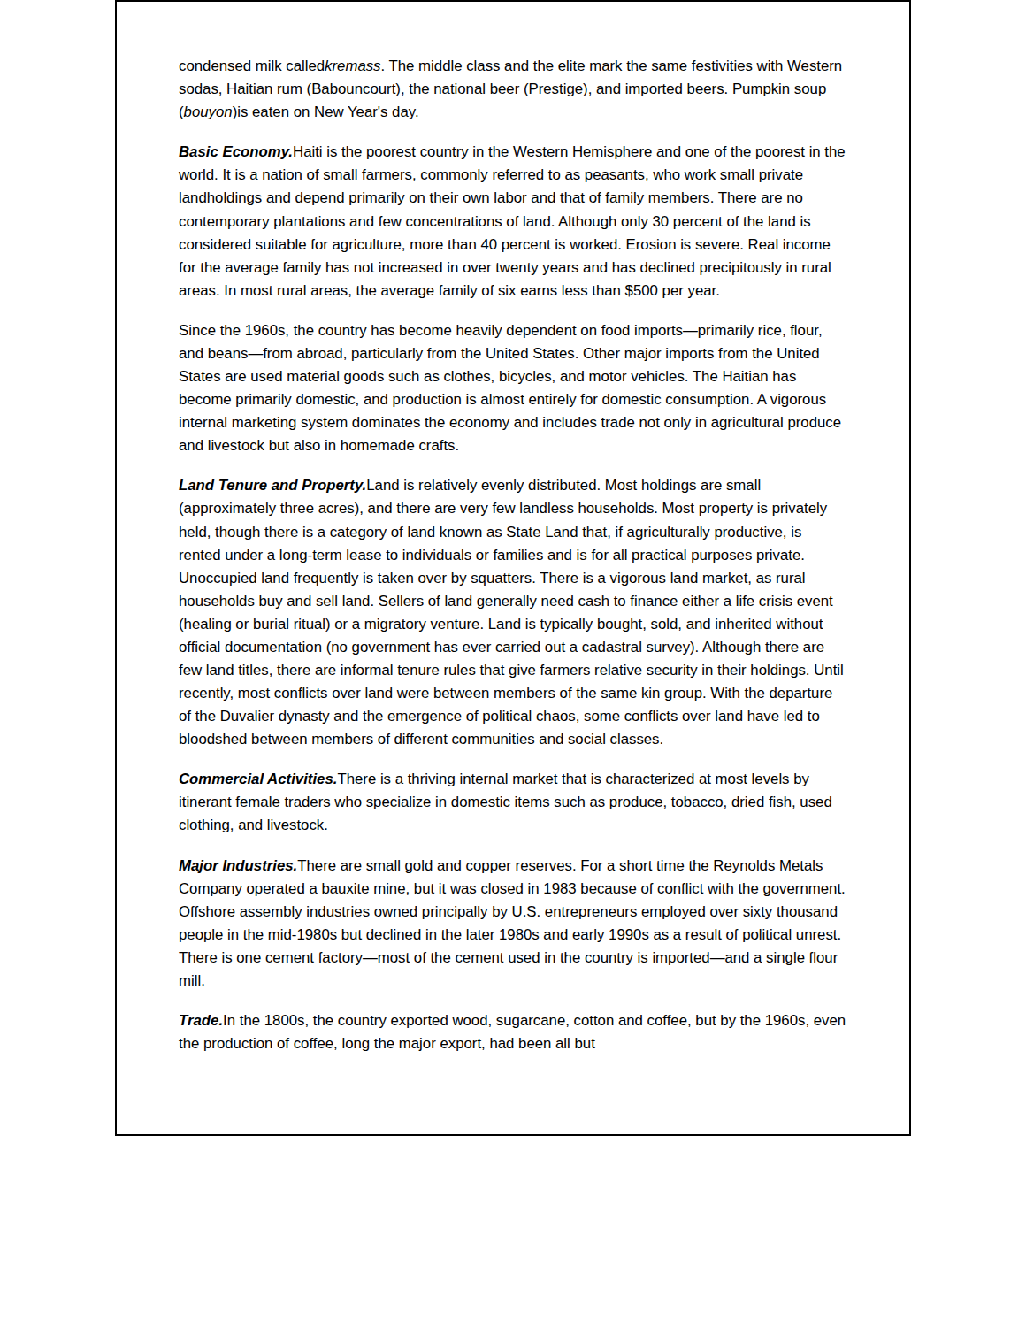condensed milk calledkremass. The middle class and the elite mark the same festivities with Western sodas, Haitian rum (Babouncourt), the national beer (Prestige), and imported beers. Pumpkin soup (bouyon)is eaten on New Year's day.
Basic Economy. Haiti is the poorest country in the Western Hemisphere and one of the poorest in the world. It is a nation of small farmers, commonly referred to as peasants, who work small private landholdings and depend primarily on their own labor and that of family members. There are no contemporary plantations and few concentrations of land. Although only 30 percent of the land is considered suitable for agriculture, more than 40 percent is worked. Erosion is severe. Real income for the average family has not increased in over twenty years and has declined precipitously in rural areas. In most rural areas, the average family of six earns less than $500 per year.
Since the 1960s, the country has become heavily dependent on food imports—primarily rice, flour, and beans—from abroad, particularly from the United States. Other major imports from the United States are used material goods such as clothes, bicycles, and motor vehicles. The Haitian has become primarily domestic, and production is almost entirely for domestic consumption. A vigorous internal marketing system dominates the economy and includes trade not only in agricultural produce and livestock but also in homemade crafts.
Land Tenure and Property. Land is relatively evenly distributed. Most holdings are small (approximately three acres), and there are very few landless households. Most property is privately held, though there is a category of land known as State Land that, if agriculturally productive, is rented under a long-term lease to individuals or families and is for all practical purposes private. Unoccupied land frequently is taken over by squatters. There is a vigorous land market, as rural households buy and sell land. Sellers of land generally need cash to finance either a life crisis event (healing or burial ritual) or a migratory venture. Land is typically bought, sold, and inherited without official documentation (no government has ever carried out a cadastral survey). Although there are few land titles, there are informal tenure rules that give farmers relative security in their holdings. Until recently, most conflicts over land were between members of the same kin group. With the departure of the Duvalier dynasty and the emergence of political chaos, some conflicts over land have led to bloodshed between members of different communities and social classes.
Commercial Activities. There is a thriving internal market that is characterized at most levels by itinerant female traders who specialize in domestic items such as produce, tobacco, dried fish, used clothing, and livestock.
Major Industries. There are small gold and copper reserves. For a short time the Reynolds Metals Company operated a bauxite mine, but it was closed in 1983 because of conflict with the government. Offshore assembly industries owned principally by U.S. entrepreneurs employed over sixty thousand people in the mid-1980s but declined in the later 1980s and early 1990s as a result of political unrest. There is one cement factory—most of the cement used in the country is imported—and a single flour mill.
Trade. In the 1800s, the country exported wood, sugarcane, cotton and coffee, but by the 1960s, even the production of coffee, long the major export, had been all but